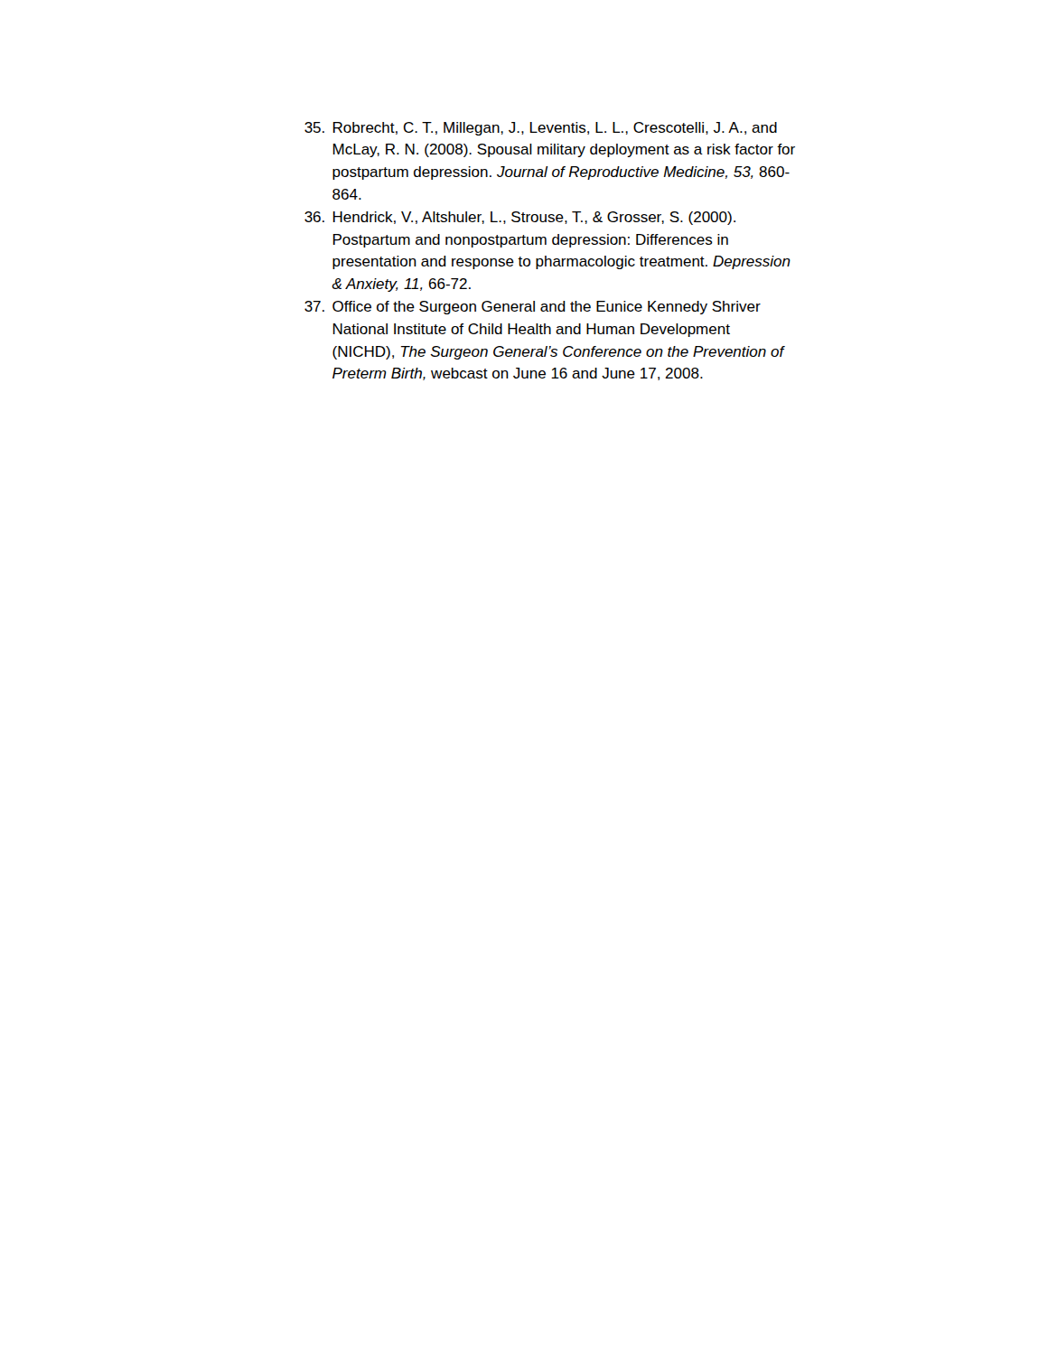Robrecht, C. T., Millegan, J., Leventis, L. L., Crescotelli, J. A., and McLay, R. N. (2008). Spousal military deployment as a risk factor for postpartum depression. Journal of Reproductive Medicine, 53, 860-864.
Hendrick, V., Altshuler, L., Strouse, T., & Grosser, S. (2000). Postpartum and nonpostpartum depression: Differences in presentation and response to pharmacologic treatment. Depression & Anxiety, 11, 66-72.
Office of the Surgeon General and the Eunice Kennedy Shriver National Institute of Child Health and Human Development (NICHD), The Surgeon General’s Conference on the Prevention of Preterm Birth, webcast on June 16 and June 17, 2008.